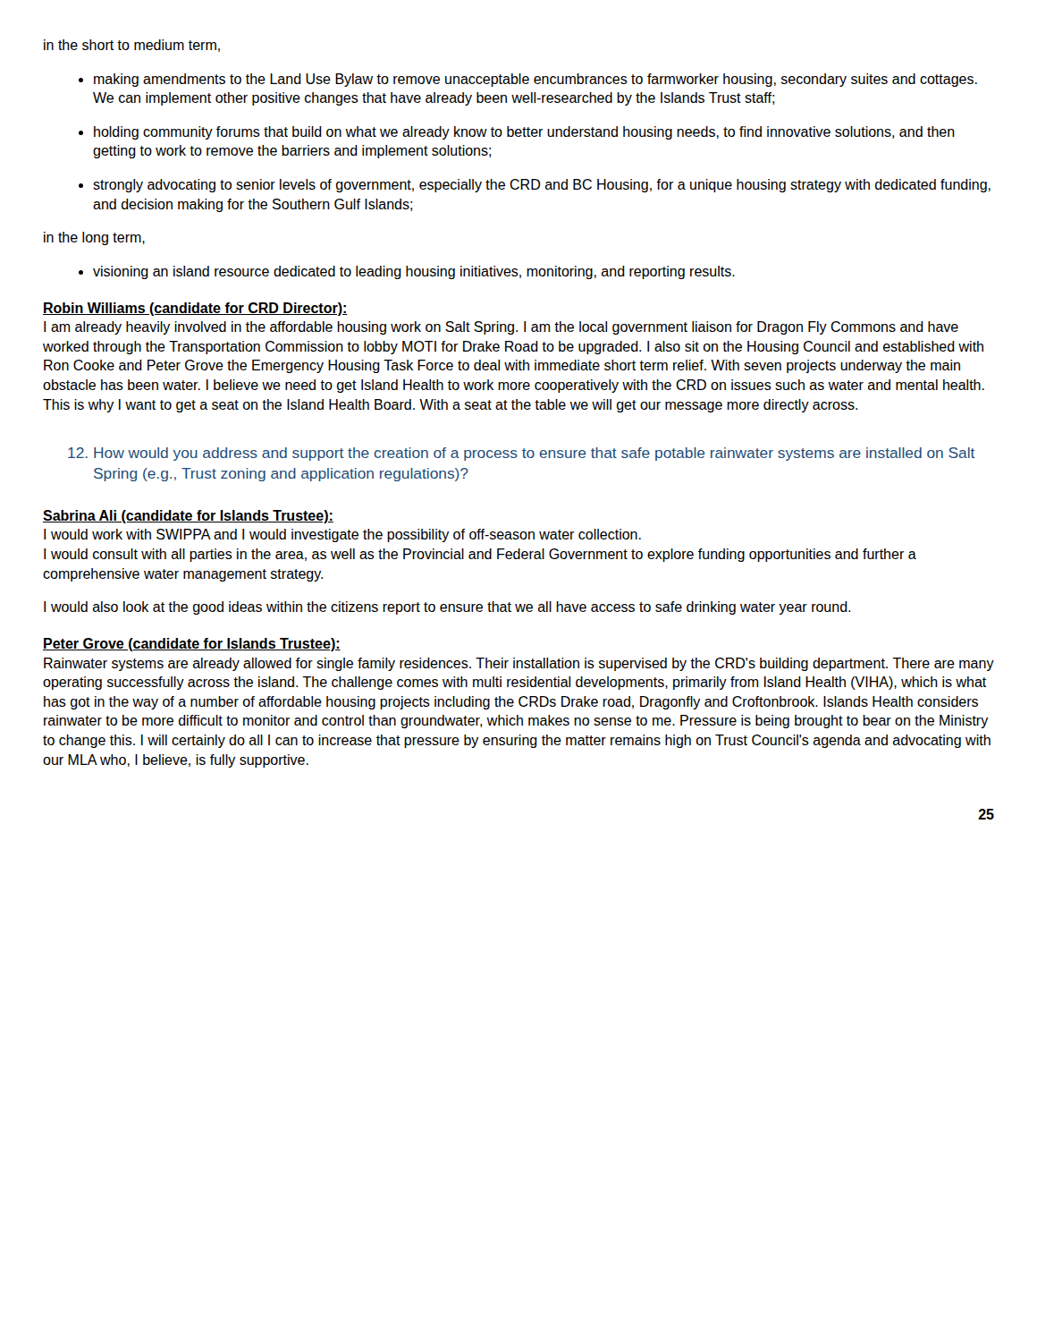in the short to medium term,
making amendments to the Land Use Bylaw to remove unacceptable encumbrances to farmworker housing, secondary suites and cottages. We can implement other positive changes that have already been well-researched by the Islands Trust staff;
holding community forums that build on what we already know to better understand housing needs, to find innovative solutions, and then getting to work to remove the barriers and implement solutions;
strongly advocating to senior levels of government, especially the CRD and BC Housing, for a unique housing strategy with dedicated funding, and decision making for the Southern Gulf Islands;
in the long term,
visioning an island resource dedicated to leading housing initiatives, monitoring, and reporting results.
Robin Williams (candidate for CRD Director):
I am already heavily involved in the affordable housing work on Salt Spring. I am the local government liaison for Dragon Fly Commons and have worked through the Transportation Commission to lobby MOTI for Drake Road to be upgraded. I also sit on the Housing Council and established with Ron Cooke and Peter Grove the Emergency Housing Task Force to deal with immediate short term relief. With seven projects underway the main obstacle has been water. I believe we need to get Island Health to work more cooperatively with the CRD on issues such as water and mental health. This is why I want to get a seat on the Island Health Board. With a seat at the table we will get our message more directly across.
How would you address and support the creation of a process to ensure that safe potable rainwater systems are installed on Salt Spring (e.g., Trust zoning and application regulations)?
Sabrina Ali (candidate for Islands Trustee):
I would work with SWIPPA and I would investigate the possibility of off-season water collection.
I would consult with all parties in the area, as well as the Provincial and Federal Government to explore funding opportunities and further a comprehensive water management strategy.
I would also look at the good ideas within the citizens report to ensure that we all have access to safe drinking water year round.
Peter Grove (candidate for Islands Trustee):
Rainwater systems are already allowed for single family residences. Their installation is supervised by the CRD's building department. There are many operating successfully across the island. The challenge comes with multi residential developments, primarily from Island Health (VIHA), which is what has got in the way of a number of affordable housing projects including the CRDs Drake road, Dragonfly and Croftonbrook. Islands Health considers rainwater to be more difficult to monitor and control than groundwater, which makes no sense to me. Pressure is being brought to bear on the Ministry to change this. I will certainly do all I can to increase that pressure by ensuring the matter remains high on Trust Council's agenda and advocating with our MLA who, I believe, is fully supportive.
25